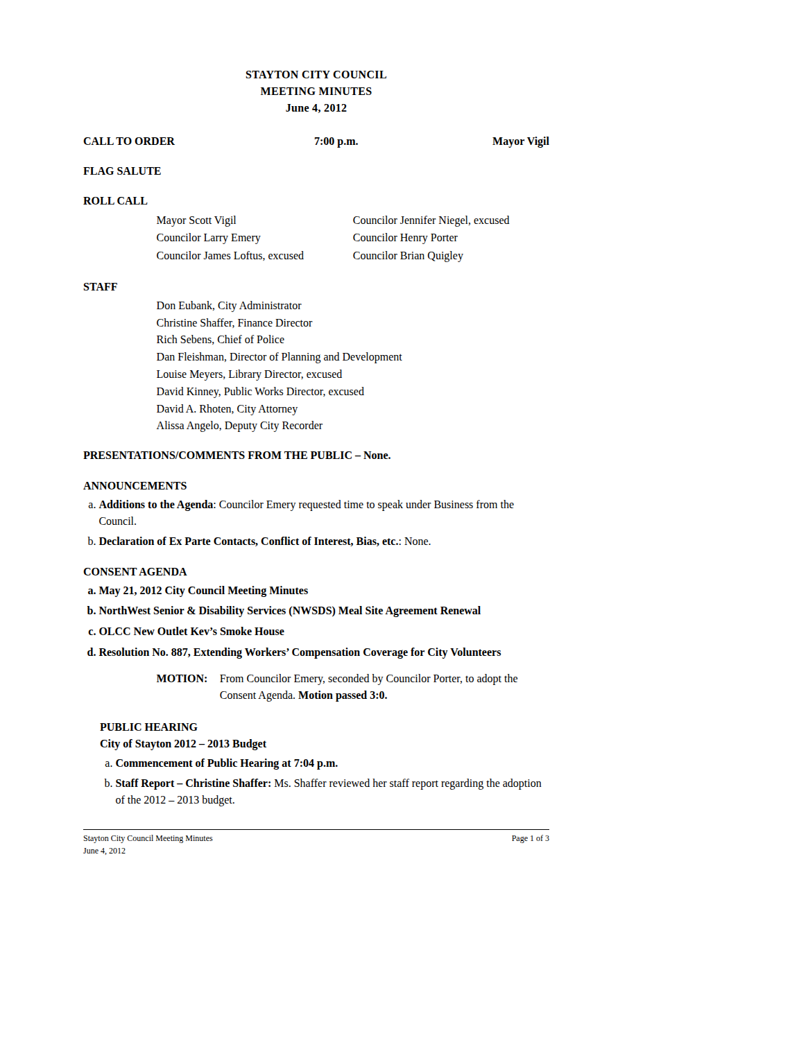STAYTON CITY COUNCIL
MEETING MINUTES
June 4, 2012
CALL TO ORDER
7:00 p.m.
Mayor Vigil
FLAG SALUTE
ROLL CALL
Mayor Scott Vigil
Councilor Larry Emery
Councilor James Loftus, excused
Councilor Jennifer Niegel, excused
Councilor Henry Porter
Councilor Brian Quigley
STAFF
Don Eubank, City Administrator
Christine Shaffer, Finance Director
Rich Sebens, Chief of Police
Dan Fleishman, Director of Planning and Development
Louise Meyers, Library Director, excused
David Kinney, Public Works Director, excused
David A. Rhoten, City Attorney
Alissa Angelo, Deputy City Recorder
PRESENTATIONS/COMMENTS FROM THE PUBLIC – None.
ANNOUNCEMENTS
Additions to the Agenda: Councilor Emery requested time to speak under Business from the Council.
Declaration of Ex Parte Contacts, Conflict of Interest, Bias, etc.: None.
CONSENT AGENDA
May 21, 2012 City Council Meeting Minutes
NorthWest Senior & Disability Services (NWSDS) Meal Site Agreement Renewal
OLCC New Outlet Kev’s Smoke House
Resolution No. 887, Extending Workers’ Compensation Coverage for City Volunteers
MOTION:
From Councilor Emery, seconded by Councilor Porter, to adopt the Consent Agenda. Motion passed 3:0.
PUBLIC HEARING
City of Stayton 2012 – 2013 Budget
Commencement of Public Hearing at 7:04 p.m.
Staff Report – Christine Shaffer: Ms. Shaffer reviewed her staff report regarding the adoption of the 2012 – 2013 budget.
Stayton City Council Meeting Minutes
June 4, 2012
Page 1 of 3